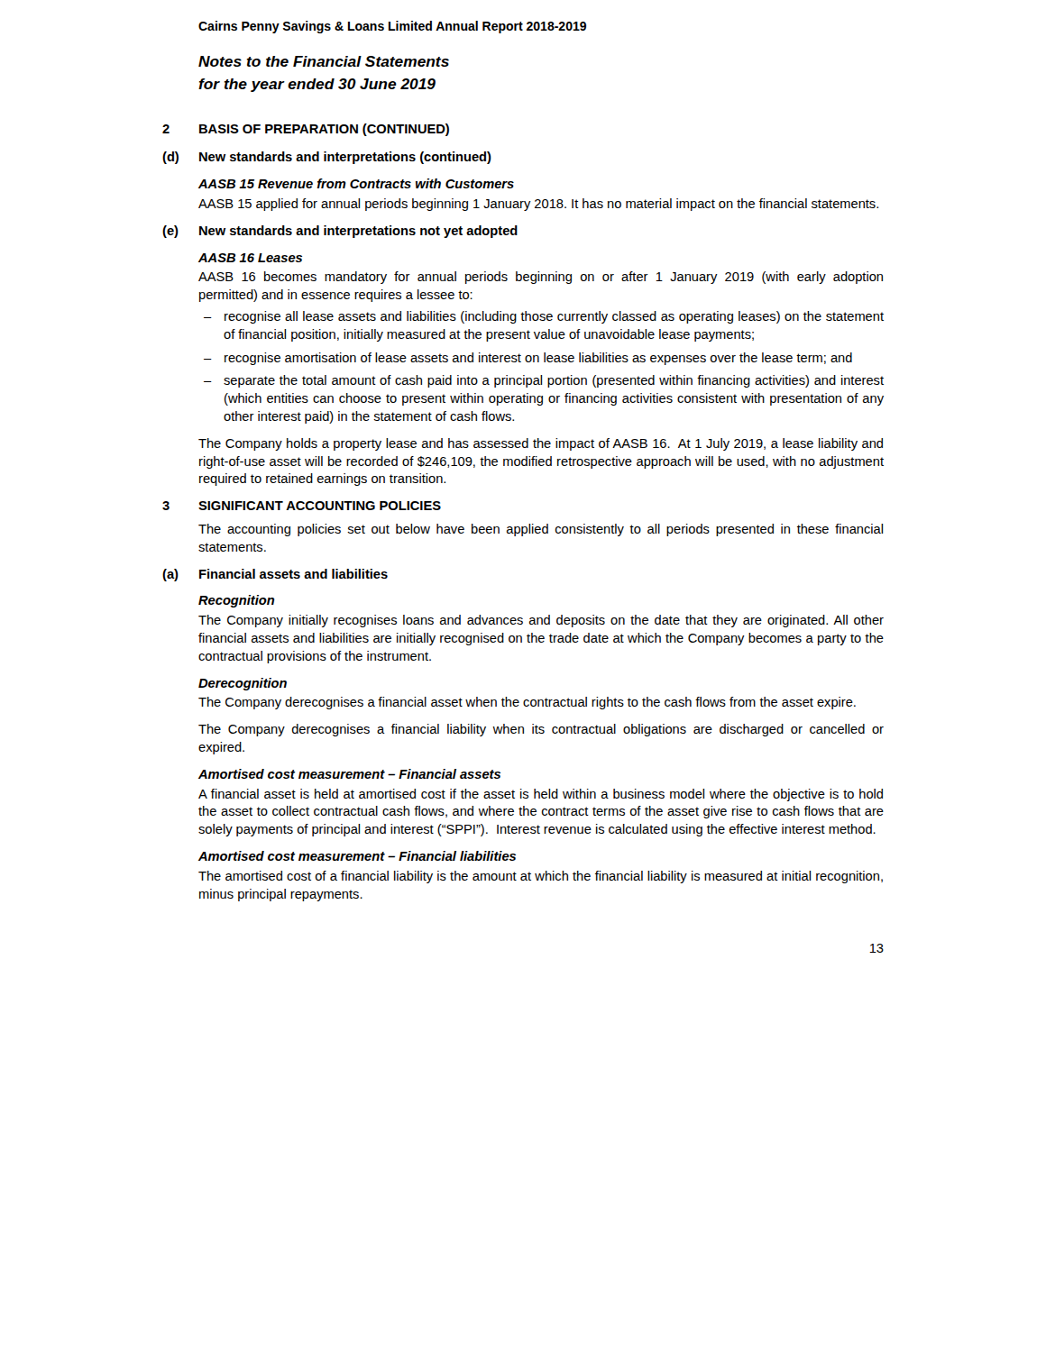Cairns Penny Savings & Loans Limited Annual Report 2018-2019
Notes to the Financial Statements
for the year ended 30 June 2019
2
BASIS OF PREPARATION (CONTINUED)
(d)
New standards and interpretations (continued)
AASB 15 Revenue from Contracts with Customers
AASB 15 applied for annual periods beginning 1 January 2018. It has no material impact on the financial statements.
(e)
New standards and interpretations not yet adopted
AASB 16 Leases
AASB 16 becomes mandatory for annual periods beginning on or after 1 January 2019 (with early adoption permitted) and in essence requires a lessee to:
recognise all lease assets and liabilities (including those currently classed as operating leases) on the statement of financial position, initially measured at the present value of unavoidable lease payments;
recognise amortisation of lease assets and interest on lease liabilities as expenses over the lease term; and
separate the total amount of cash paid into a principal portion (presented within financing activities) and interest (which entities can choose to present within operating or financing activities consistent with presentation of any other interest paid) in the statement of cash flows.
The Company holds a property lease and has assessed the impact of AASB 16. At 1 July 2019, a lease liability and right-of-use asset will be recorded of $246,109, the modified retrospective approach will be used, with no adjustment required to retained earnings on transition.
3
SIGNIFICANT ACCOUNTING POLICIES
The accounting policies set out below have been applied consistently to all periods presented in these financial statements.
(a)
Financial assets and liabilities
Recognition
The Company initially recognises loans and advances and deposits on the date that they are originated. All other financial assets and liabilities are initially recognised on the trade date at which the Company becomes a party to the contractual provisions of the instrument.
Derecognition
The Company derecognises a financial asset when the contractual rights to the cash flows from the asset expire.
The Company derecognises a financial liability when its contractual obligations are discharged or cancelled or expired.
Amortised cost measurement – Financial assets
A financial asset is held at amortised cost if the asset is held within a business model where the objective is to hold the asset to collect contractual cash flows, and where the contract terms of the asset give rise to cash flows that are solely payments of principal and interest (“SPPI”). Interest revenue is calculated using the effective interest method.
Amortised cost measurement – Financial liabilities
The amortised cost of a financial liability is the amount at which the financial liability is measured at initial recognition, minus principal repayments.
13